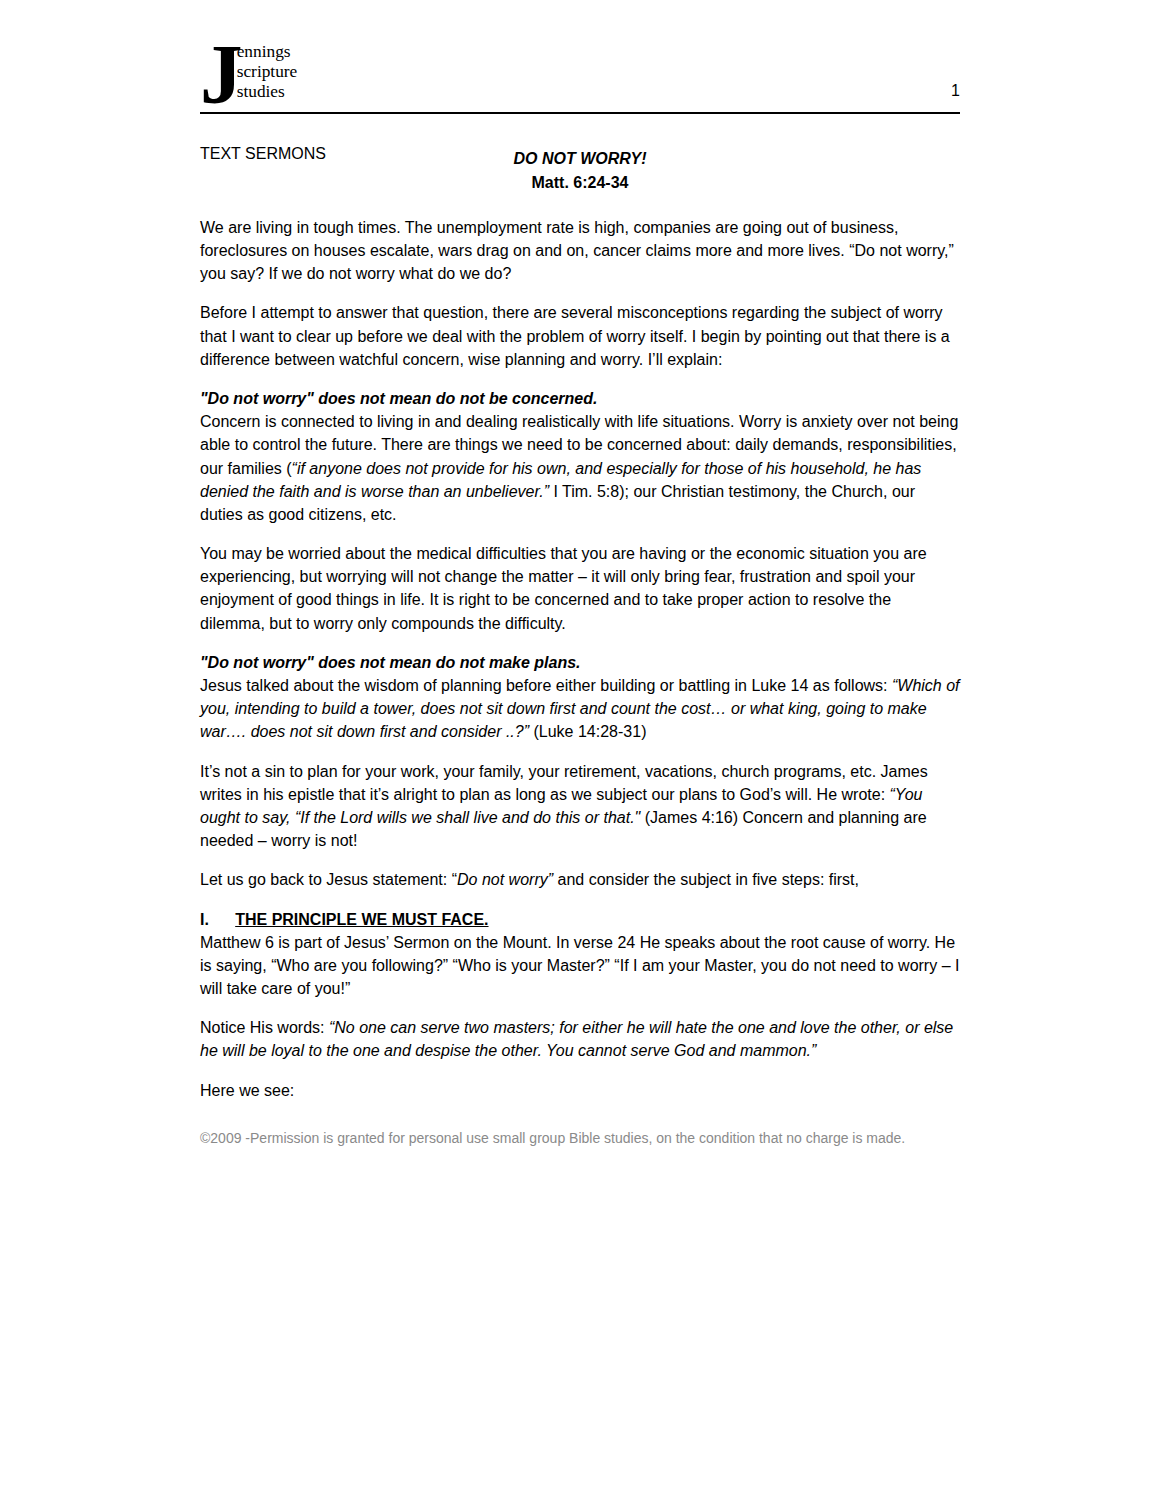J
ennings scripture studies
1
TEXT SERMONS
DO NOT WORRY!
Matt. 6:24-34
We are living in tough times. The unemployment rate is high, companies are going out of business, foreclosures on houses escalate, wars drag on and on, cancer claims more and more lives. “Do not worry,” you say? If we do not worry what do we do?
Before I attempt to answer that question, there are several misconceptions regarding the subject of worry that I want to clear up before we deal with the problem of worry itself. I begin by pointing out that there is a difference between watchful concern, wise planning and worry. I’ll explain:
"Do not worry" does not mean do not be concerned.
Concern is connected to living in and dealing realistically with life situations. Worry is anxiety over not being able to control the future. There are things we need to be concerned about: daily demands, responsibilities, our families (“if anyone does not provide for his own, and especially for those of his household, he has denied the faith and is worse than an unbeliever.” I Tim. 5:8); our Christian testimony, the Church, our duties as good citizens, etc.
You may be worried about the medical difficulties that you are having or the economic situation you are experiencing, but worrying will not change the matter – it will only bring fear, frustration and spoil your enjoyment of good things in life. It is right to be concerned and to take proper action to resolve the dilemma, but to worry only compounds the difficulty.
"Do not worry" does not mean do not make plans.
Jesus talked about the wisdom of planning before either building or battling in Luke 14 as follows: “Which of you, intending to build a tower, does not sit down first and count the cost… or what king, going to make war…. does not sit down first and consider ..?” (Luke 14:28-31)
It’s not a sin to plan for your work, your family, your retirement, vacations, church programs, etc. James writes in his epistle that it’s alright to plan as long as we subject our plans to God’s will. He wrote: “You ought to say, “If the Lord wills we shall live and do this or that." (James 4:16) Concern and planning are needed – worry is not!
Let us go back to Jesus statement: “Do not worry” and consider the subject in five steps: first,
I. THE PRINCIPLE WE MUST FACE.
Matthew 6 is part of Jesus’ Sermon on the Mount. In verse 24 He speaks about the root cause of worry. He is saying, “Who are you following?” “Who is your Master?” “If I am your Master, you do not need to worry – I will take care of you!”
Notice His words: “No one can serve two masters; for either he will hate the one and love the other, or else he will be loyal to the one and despise the other. You cannot serve God and mammon.”
Here we see:
©2009 -Permission is granted for personal use small group Bible studies, on the condition that no charge is made.